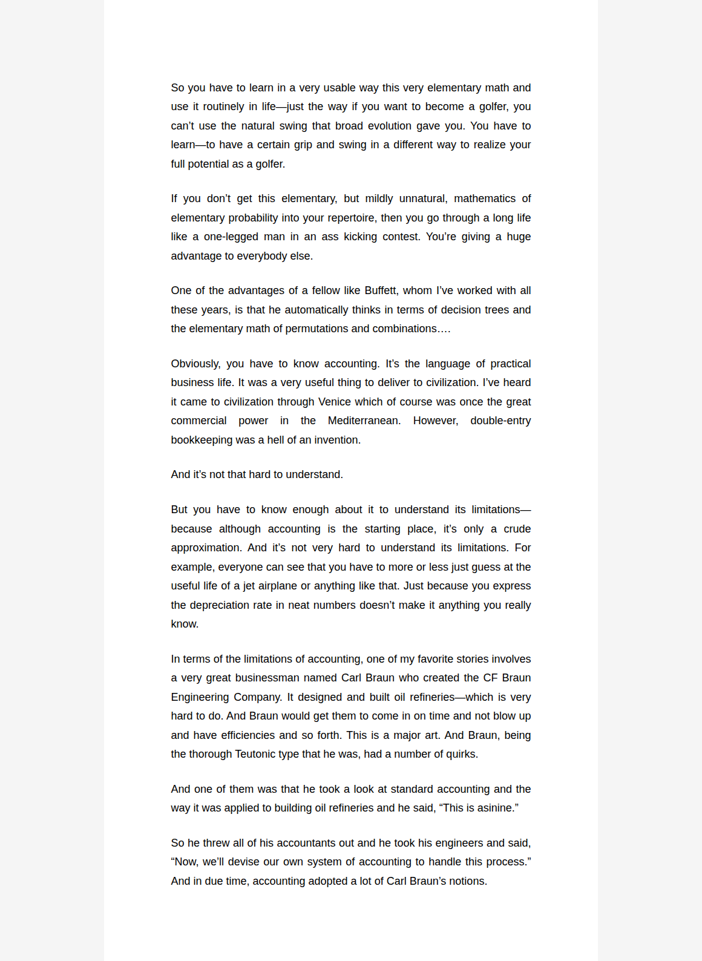So you have to learn in a very usable way this very elementary math and use it routinely in life—just the way if you want to become a golfer, you can’t use the natural swing that broad evolution gave you. You have to learn—to have a certain grip and swing in a different way to realize your full potential as a golfer.
If you don’t get this elementary, but mildly unnatural, mathematics of elementary probability into your repertoire, then you go through a long life like a one-legged man in an ass kicking contest. You’re giving a huge advantage to everybody else.
One of the advantages of a fellow like Buffett, whom I’ve worked with all these years, is that he automatically thinks in terms of decision trees and the elementary math of permutations and combinations….
Obviously, you have to know accounting. It’s the language of practical business life. It was a very useful thing to deliver to civilization. I’ve heard it came to civilization through Venice which of course was once the great commercial power in the Mediterranean. However, double-entry bookkeeping was a hell of an invention.
And it’s not that hard to understand.
But you have to know enough about it to understand its limitations—because although accounting is the starting place, it’s only a crude approximation. And it’s not very hard to understand its limitations. For example, everyone can see that you have to more or less just guess at the useful life of a jet airplane or anything like that. Just because you express the depreciation rate in neat numbers doesn’t make it anything you really know.
In terms of the limitations of accounting, one of my favorite stories involves a very great businessman named Carl Braun who created the CF Braun Engineering Company. It designed and built oil refineries—which is very hard to do. And Braun would get them to come in on time and not blow up and have efficiencies and so forth. This is a major art. And Braun, being the thorough Teutonic type that he was, had a number of quirks.
And one of them was that he took a look at standard accounting and the way it was applied to building oil refineries and he said, “This is asinine.”
So he threw all of his accountants out and he took his engineers and said, “Now, we’ll devise our own system of accounting to handle this process.” And in due time, accounting adopted a lot of Carl Braun’s notions.